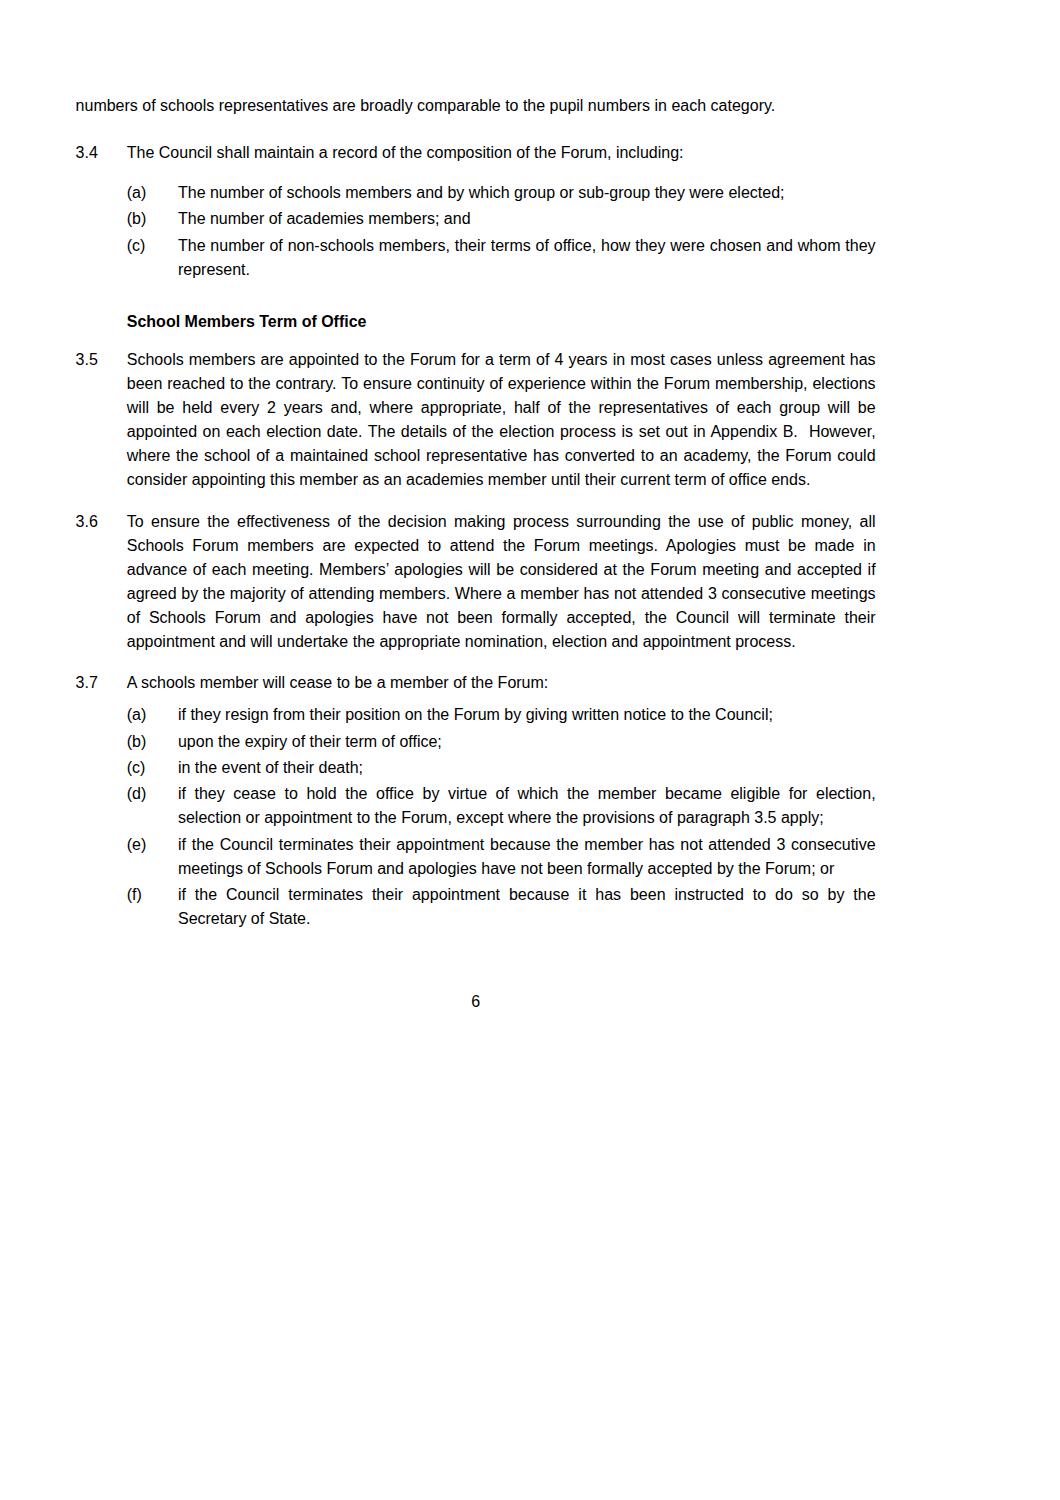numbers of schools representatives are broadly comparable to the pupil numbers in each category.
3.4
The Council shall maintain a record of the composition of the Forum, including:
(a) The number of schools members and by which group or sub-group they were elected;
(b) The number of academies members; and
(c) The number of non-schools members, their terms of office, how they were chosen and whom they represent.
School Members Term of Office
3.5
Schools members are appointed to the Forum for a term of 4 years in most cases unless agreement has been reached to the contrary. To ensure continuity of experience within the Forum membership, elections will be held every 2 years and, where appropriate, half of the representatives of each group will be appointed on each election date. The details of the election process is set out in Appendix B. However, where the school of a maintained school representative has converted to an academy, the Forum could consider appointing this member as an academies member until their current term of office ends.
3.6
To ensure the effectiveness of the decision making process surrounding the use of public money, all Schools Forum members are expected to attend the Forum meetings. Apologies must be made in advance of each meeting. Members’ apologies will be considered at the Forum meeting and accepted if agreed by the majority of attending members. Where a member has not attended 3 consecutive meetings of Schools Forum and apologies have not been formally accepted, the Council will terminate their appointment and will undertake the appropriate nomination, election and appointment process.
3.7
A schools member will cease to be a member of the Forum:
(a) if they resign from their position on the Forum by giving written notice to the Council;
(b) upon the expiry of their term of office;
(c) in the event of their death;
(d) if they cease to hold the office by virtue of which the member became eligible for election, selection or appointment to the Forum, except where the provisions of paragraph 3.5 apply;
(e) if the Council terminates their appointment because the member has not attended 3 consecutive meetings of Schools Forum and apologies have not been formally accepted by the Forum; or
(f) if the Council terminates their appointment because it has been instructed to do so by the Secretary of State.
6